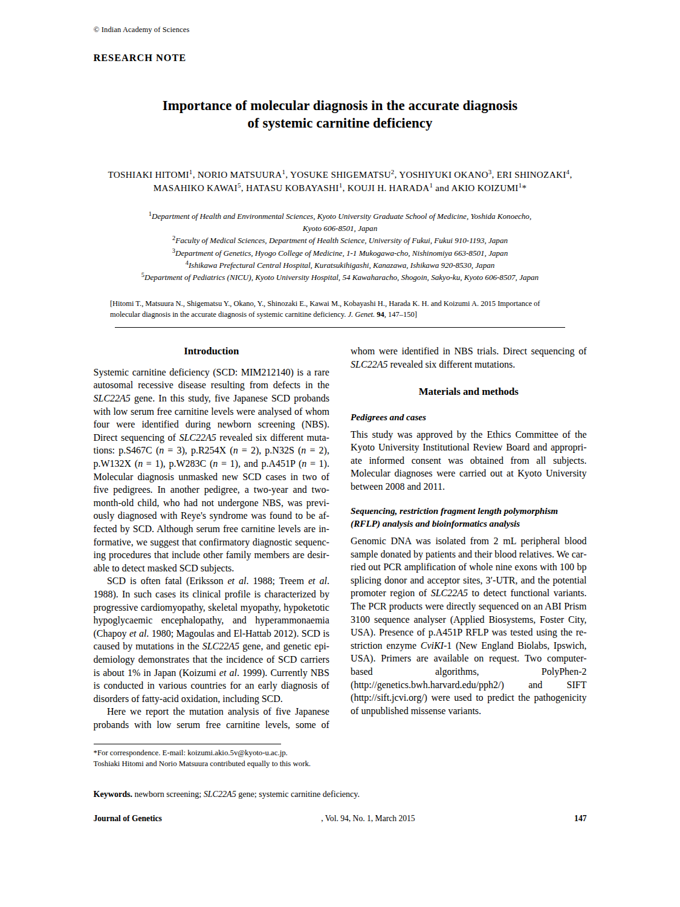© Indian Academy of Sciences
RESEARCH NOTE
Importance of molecular diagnosis in the accurate diagnosis
of systemic carnitine deficiency
TOSHIAKI HITOMI1, NORIO MATSUURA1, YOSUKE SHIGEMATSU2, YOSHIYUKI OKANO3, ERI SHINOZAKI4,
MASAHIKO KAWAI5, HATASU KOBAYASHI1, KOUJI H. HARADA1 and AKIO KOIZUMI1*
1Department of Health and Environmental Sciences, Kyoto University Graduate School of Medicine, Yoshida Konoecho,
Kyoto 606-8501, Japan
2Faculty of Medical Sciences, Department of Health Science, University of Fukui, Fukui 910-1193, Japan
3Department of Genetics, Hyogo College of Medicine, 1-1 Mukogawa-cho, Nishinomiya 663-8501, Japan
4Ishikawa Prefectural Central Hospital, Kuratsukihigashi, Kanazawa, Ishikawa 920-8530, Japan
5Department of Pediatrics (NICU), Kyoto University Hospital, 54 Kawaharacho, Shogoin, Sakyo-ku, Kyoto 606-8507, Japan
[Hitomi T., Matsuura N., Shigematsu Y., Okano, Y., Shinozaki E., Kawai M., Kobayashi H., Harada K. H. and Koizumi A. 2015 Importance of molecular diagnosis in the accurate diagnosis of systemic carnitine deficiency. J. Genet. 94, 147–150]
Introduction
Systemic carnitine deficiency (SCD: MIM212140) is a rare autosomal recessive disease resulting from defects in the SLC22A5 gene. In this study, five Japanese SCD probands with low serum free carnitine levels were analysed of whom four were identified during newborn screening (NBS). Direct sequencing of SLC22A5 revealed six different mutations: p.S467C (n = 3), p.R254X (n = 2), p.N32S (n = 2), p.W132X (n = 1), p.W283C (n = 1), and p.A451P (n = 1). Molecular diagnosis unmasked new SCD cases in two of five pedigrees. In another pedigree, a two-year and two-month-old child, who had not undergone NBS, was previously diagnosed with Reye's syndrome was found to be affected by SCD. Although serum free carnitine levels are informative, we suggest that confirmatory diagnostic sequencing procedures that include other family members are desirable to detect masked SCD subjects.
SCD is often fatal (Eriksson et al. 1988; Treem et al. 1988). In such cases its clinical profile is characterized by progressive cardiomyopathy, skeletal myopathy, hypoketotic hypoglycaemic encephalopathy, and hyperammonaemia (Chapoy et al. 1980; Magoulas and El-Hattab 2012). SCD is caused by mutations in the SLC22A5 gene, and genetic epidemiology demonstrates that the incidence of SCD carriers is about 1% in Japan (Koizumi et al. 1999). Currently NBS is conducted in various countries for an early diagnosis of disorders of fatty-acid oxidation, including SCD.
Here we report the mutation analysis of five Japanese probands with low serum free carnitine levels, some of whom were identified in NBS trials. Direct sequencing of SLC22A5 revealed six different mutations.
Materials and methods
Pedigrees and cases
This study was approved by the Ethics Committee of the Kyoto University Institutional Review Board and appropriate informed consent was obtained from all subjects. Molecular diagnoses were carried out at Kyoto University between 2008 and 2011.
Sequencing, restriction fragment length polymorphism (RFLP) analysis and bioinformatics analysis
Genomic DNA was isolated from 2 mL peripheral blood sample donated by patients and their blood relatives. We carried out PCR amplification of whole nine exons with 100 bp splicing donor and acceptor sites, 3′-UTR, and the potential promoter region of SLC22A5 to detect functional variants. The PCR products were directly sequenced on an ABI Prism 3100 sequence analyser (Applied Biosystems, Foster City, USA). Presence of p.A451P RFLP was tested using the restriction enzyme CviKI-1 (New England Biolabs, Ipswich, USA). Primers are available on request. Two computer-based algorithms, PolyPhen-2 (http://genetics.bwh.harvard.edu/pph2/) and SIFT (http://sift.jcvi.org/) were used to predict the pathogenicity of unpublished missense variants.
*For correspondence. E-mail: koizumi.akio.5v@kyoto-u.ac.jp.
Toshiaki Hitomi and Norio Matsuura contributed equally to this work.
Keywords. newborn screening; SLC22A5 gene; systemic carnitine deficiency.
Journal of Genetics, Vol. 94, No. 1, March 2015 147